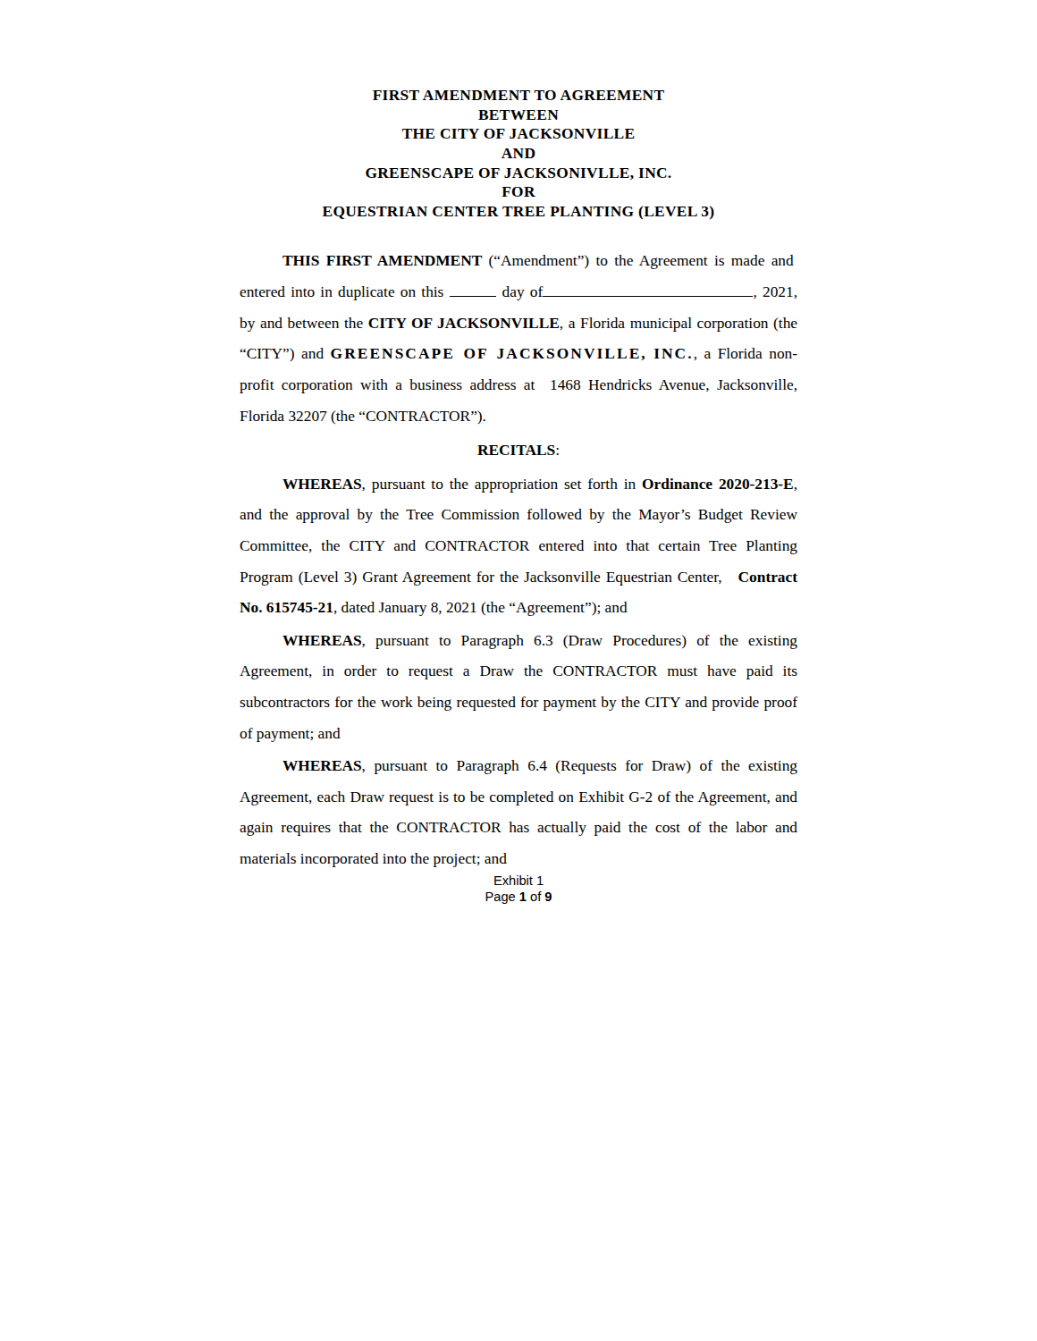FIRST AMENDMENT TO AGREEMENT
BETWEEN
THE CITY OF JACKSONVILLE
AND
GREENSCAPE OF JACKSONIVLLE, INC.
FOR
EQUESTRIAN CENTER TREE PLANTING (LEVEL 3)
THIS FIRST AMENDMENT (“Amendment”) to the Agreement is made and entered into in duplicate on this day of , 2021, by and between the CITY OF JACKSONVILLE, a Florida municipal corporation (the “CITY”) and GREENSCAPE OF JACKSONVILLE, INC., a Florida non-profit corporation with a business address at 1468 Hendricks Avenue, Jacksonville, Florida 32207 (the “CONTRACTOR”).
RECITALS:
WHEREAS, pursuant to the appropriation set forth in Ordinance 2020-213-E, and the approval by the Tree Commission followed by the Mayor’s Budget Review Committee, the CITY and CONTRACTOR entered into that certain Tree Planting Program (Level 3) Grant Agreement for the Jacksonville Equestrian Center, Contract No. 615745-21, dated January 8, 2021 (the “Agreement”); and
WHEREAS, pursuant to Paragraph 6.3 (Draw Procedures) of the existing Agreement, in order to request a Draw the CONTRACTOR must have paid its subcontractors for the work being requested for payment by the CITY and provide proof of payment; and
WHEREAS, pursuant to Paragraph 6.4 (Requests for Draw) of the existing Agreement, each Draw request is to be completed on Exhibit G-2 of the Agreement, and again requires that the CONTRACTOR has actually paid the cost of the labor and materials incorporated into the project; and
Exhibit 1
Page 1 of 9